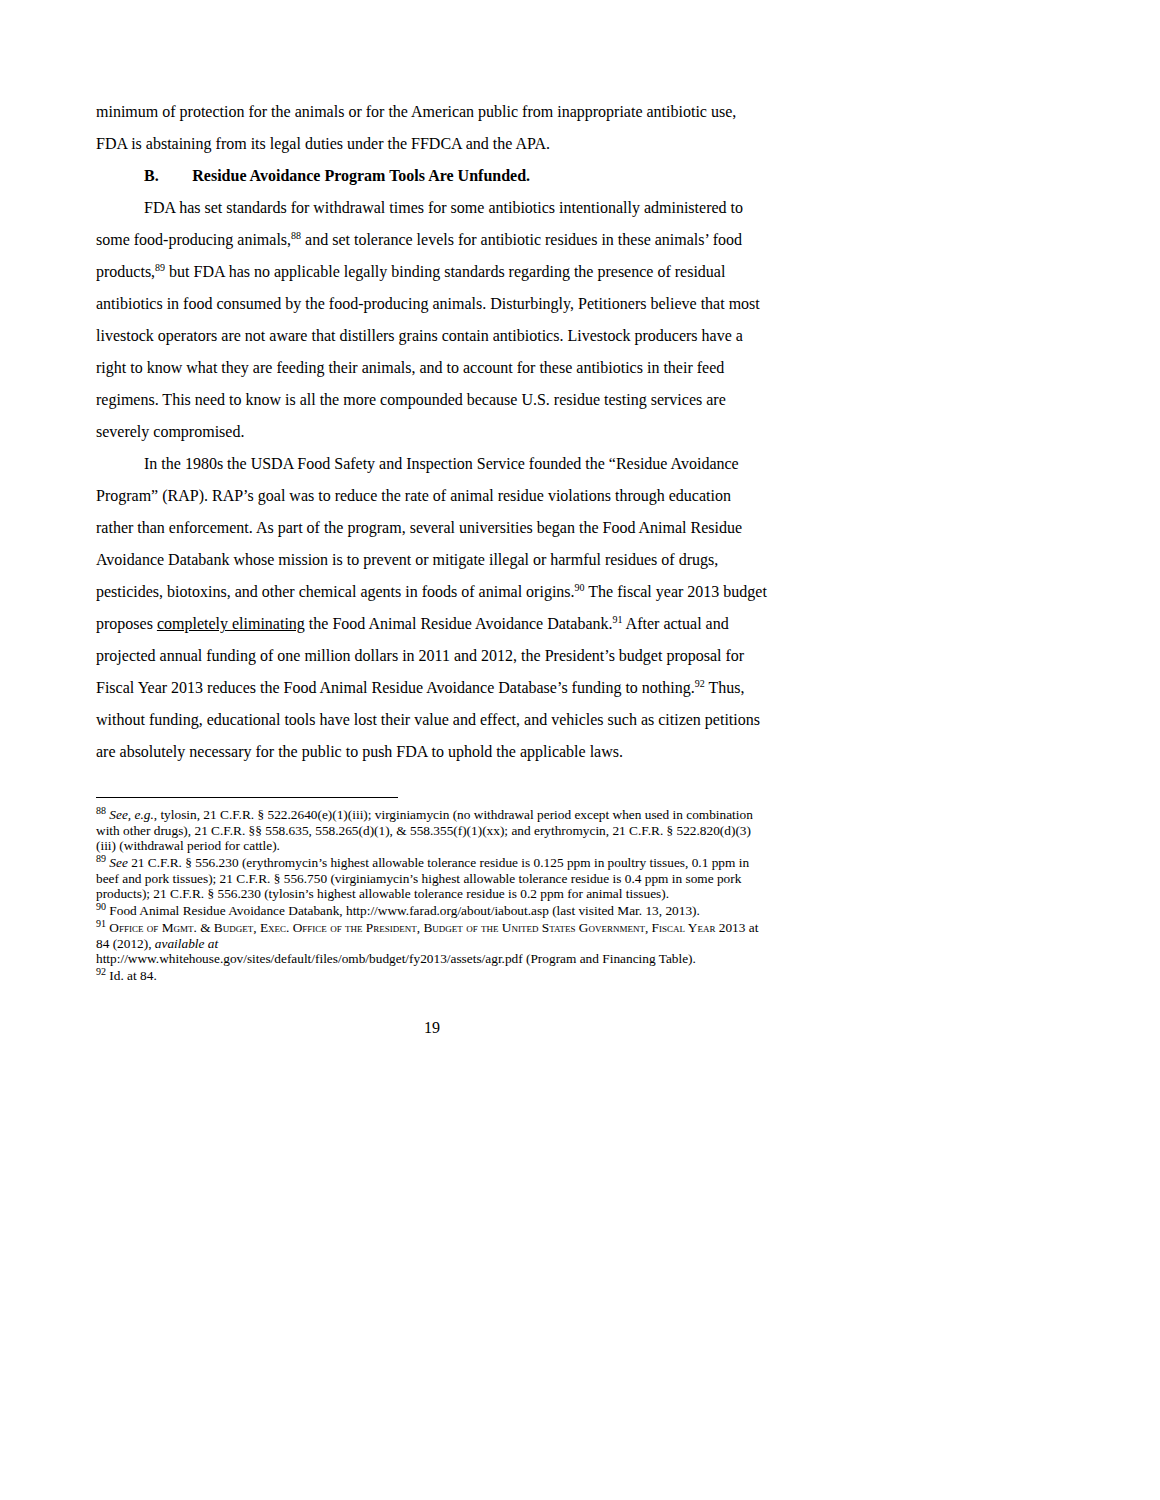minimum of protection for the animals or for the American public from inappropriate antibiotic use, FDA is abstaining from its legal duties under the FFDCA and the APA.
B. Residue Avoidance Program Tools Are Unfunded.
FDA has set standards for withdrawal times for some antibiotics intentionally administered to some food-producing animals,88 and set tolerance levels for antibiotic residues in these animals’ food products,89 but FDA has no applicable legally binding standards regarding the presence of residual antibiotics in food consumed by the food-producing animals. Disturbingly, Petitioners believe that most livestock operators are not aware that distillers grains contain antibiotics. Livestock producers have a right to know what they are feeding their animals, and to account for these antibiotics in their feed regimens. This need to know is all the more compounded because U.S. residue testing services are severely compromised.
In the 1980s the USDA Food Safety and Inspection Service founded the “Residue Avoidance Program” (RAP). RAP’s goal was to reduce the rate of animal residue violations through education rather than enforcement. As part of the program, several universities began the Food Animal Residue Avoidance Databank whose mission is to prevent or mitigate illegal or harmful residues of drugs, pesticides, biotoxins, and other chemical agents in foods of animal origins.90 The fiscal year 2013 budget proposes completely eliminating the Food Animal Residue Avoidance Databank.91 After actual and projected annual funding of one million dollars in 2011 and 2012, the President’s budget proposal for Fiscal Year 2013 reduces the Food Animal Residue Avoidance Database’s funding to nothing.92 Thus, without funding, educational tools have lost their value and effect, and vehicles such as citizen petitions are absolutely necessary for the public to push FDA to uphold the applicable laws.
88 See, e.g., tylosin, 21 C.F.R. § 522.2640(e)(1)(iii); virginiamycin (no withdrawal period except when used in combination with other drugs), 21 C.F.R. §§ 558.635, 558.265(d)(1), & 558.355(f)(1)(xx); and erythromycin, 21 C.F.R. § 522.820(d)(3)(iii) (withdrawal period for cattle).
89 See 21 C.F.R. § 556.230 (erythromycin’s highest allowable tolerance residue is 0.125 ppm in poultry tissues, 0.1 ppm in beef and pork tissues); 21 C.F.R. § 556.750 (virginiamycin’s highest allowable tolerance residue is 0.4 ppm in some pork products); 21 C.F.R. § 556.230 (tylosin’s highest allowable tolerance residue is 0.2 ppm for animal tissues).
90 Food Animal Residue Avoidance Databank, http://www.farad.org/about/iabout.asp (last visited Mar. 13, 2013).
91 Office of Mgmt. & Budget, Exec. Office of the President, Budget of the United States Government, Fiscal Year 2013 at 84 (2012), available at
http://www.whitehouse.gov/sites/default/files/omb/budget/fy2013/assets/agr.pdf (Program and Financing Table).
92 Id. at 84.
19